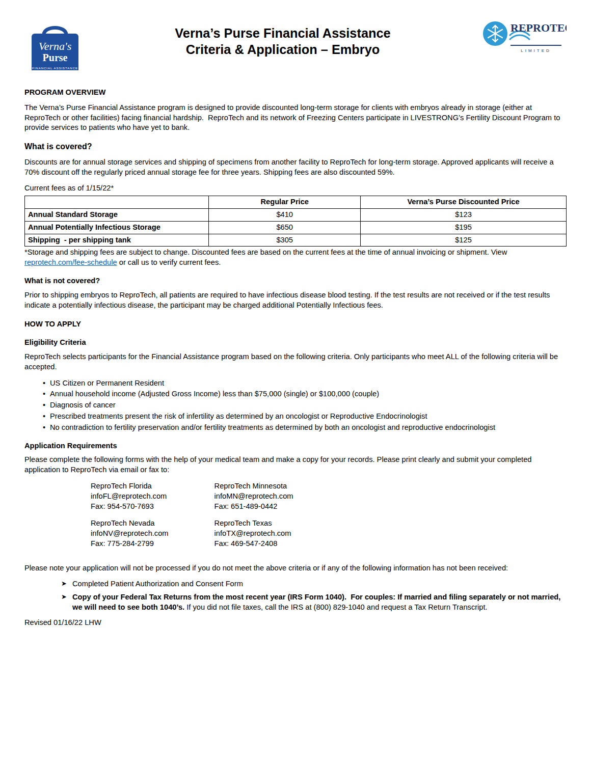Verna's Purse FINANCIAL ASSISTANCE
Verna’s Purse Financial Assistance
Criteria & Application – Embryo
REPROTECH LIMITED
PROGRAM OVERVIEW
The Verna’s Purse Financial Assistance program is designed to provide discounted long-term storage for clients with embryos already in storage (either at ReproTech or other facilities) facing financial hardship. ReproTech and its network of Freezing Centers participate in LIVESTRONG’s Fertility Discount Program to provide services to patients who have yet to bank.
What is covered?
Discounts are for annual storage services and shipping of specimens from another facility to ReproTech for long-term storage. Approved applicants will receive a 70% discount off the regularly priced annual storage fee for three years. Shipping fees are also discounted 59%.
Current fees as of 1/15/22*
| | Regular Price | Verna’s Purse Discounted Price |
| Annual Standard Storage | $410 | $123 |
| Annual Potentially Infectious Storage | $650 | $195 |
| Shipping - per shipping tank | $305 | $125 |
*Storage and shipping fees are subject to change. Discounted fees are based on the current fees at the time of annual invoicing or shipment. View reprotech.com/fee-schedule or call us to verify current fees.
What is not covered?
Prior to shipping embryos to ReproTech, all patients are required to have infectious disease blood testing. If the test results are not received or if the test results indicate a potentially infectious disease, the participant may be charged additional Potentially Infectious fees.
HOW TO APPLY
Eligibility Criteria
ReproTech selects participants for the Financial Assistance program based on the following criteria. Only participants who meet ALL of the following criteria will be accepted.
US Citizen or Permanent Resident
Annual household income (Adjusted Gross Income) less than $75,000 (single) or $100,000 (couple)
Diagnosis of cancer
Prescribed treatments present the risk of infertility as determined by an oncologist or Reproductive Endocrinologist
No contradiction to fertility preservation and/or fertility treatments as determined by both an oncologist and reproductive endocrinologist
Application Requirements
Please complete the following forms with the help of your medical team and make a copy for your records. Please print clearly and submit your completed application to ReproTech via email or fax to:
| ReproTech Florida infoFL@reprotech.com Fax: 954-570-7693 | ReproTech Minnesota infoMN@reprotech.com Fax: 651-489-0442 |
| ReproTech Nevada infoNV@reprotech.com Fax: 775-284-2799 | ReproTech Texas infoTX@reprotech.com Fax: 469-547-2408 |
Please note your application will not be processed if you do not meet the above criteria or if any of the following information has not been received:
Completed Patient Authorization and Consent Form
Copy of your Federal Tax Returns from the most recent year (IRS Form 1040). For couples: If married and filing separately or not married, we will need to see both 1040’s. If you did not file taxes, call the IRS at (800) 829-1040 and request a Tax Return Transcript.
Revised 01/16/22 LHW